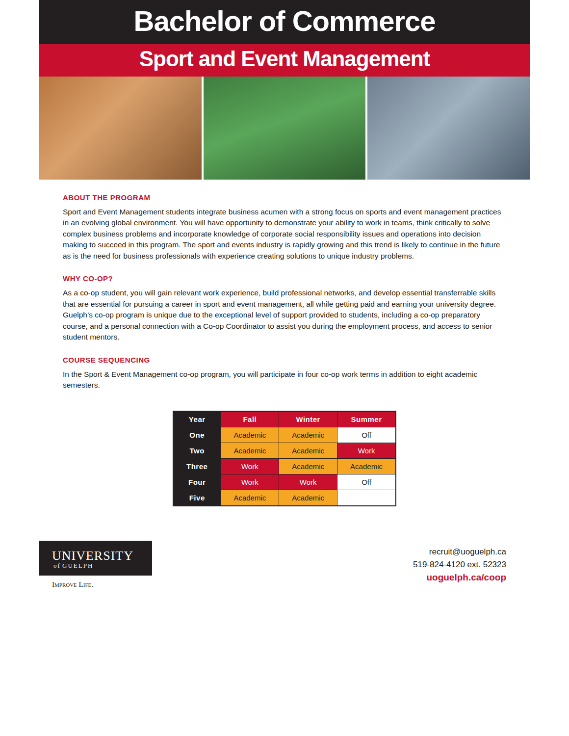Bachelor of Commerce
Sport and Event Management
About the Program
Sport and Event Management students integrate business acumen with a strong focus on sports and event management practices in an evolving global environment. You will have opportunity to demonstrate your ability to work in teams, think critically to solve complex business problems and incorporate knowledge of corporate social responsibility issues and operations into decision making to succeed in this program. The sport and events industry is rapidly growing and this trend is likely to continue in the future as is the need for business professionals with experience creating solutions to unique industry problems.
Why Co-op?
As a co-op student, you will gain relevant work experience, build professional networks, and develop essential transferrable skills that are essential for pursuing a career in sport and event management, all while getting paid and earning your university degree. Guelph’s co-op program is unique due to the exceptional level of support provided to students, including a co-op preparatory course, and a personal connection with a Co-op Coordinator to assist you during the employment process, and access to senior student mentors.
Course Sequencing
In the Sport & Event Management co-op program, you will participate in four co-op work terms in addition to eight academic semesters.
| Year | Fall | Winter | Summer |
| --- | --- | --- | --- |
| One | Academic | Academic | Off |
| Two | Academic | Academic | Work |
| Three | Work | Academic | Academic |
| Four | Work | Work | Off |
| Five | Academic | Academic | |
UNIVERSITY of GUELPH
Improve Life.
recruit@uoguelph.ca
519-824-4120 ext. 52323
uoguelph.ca/coop